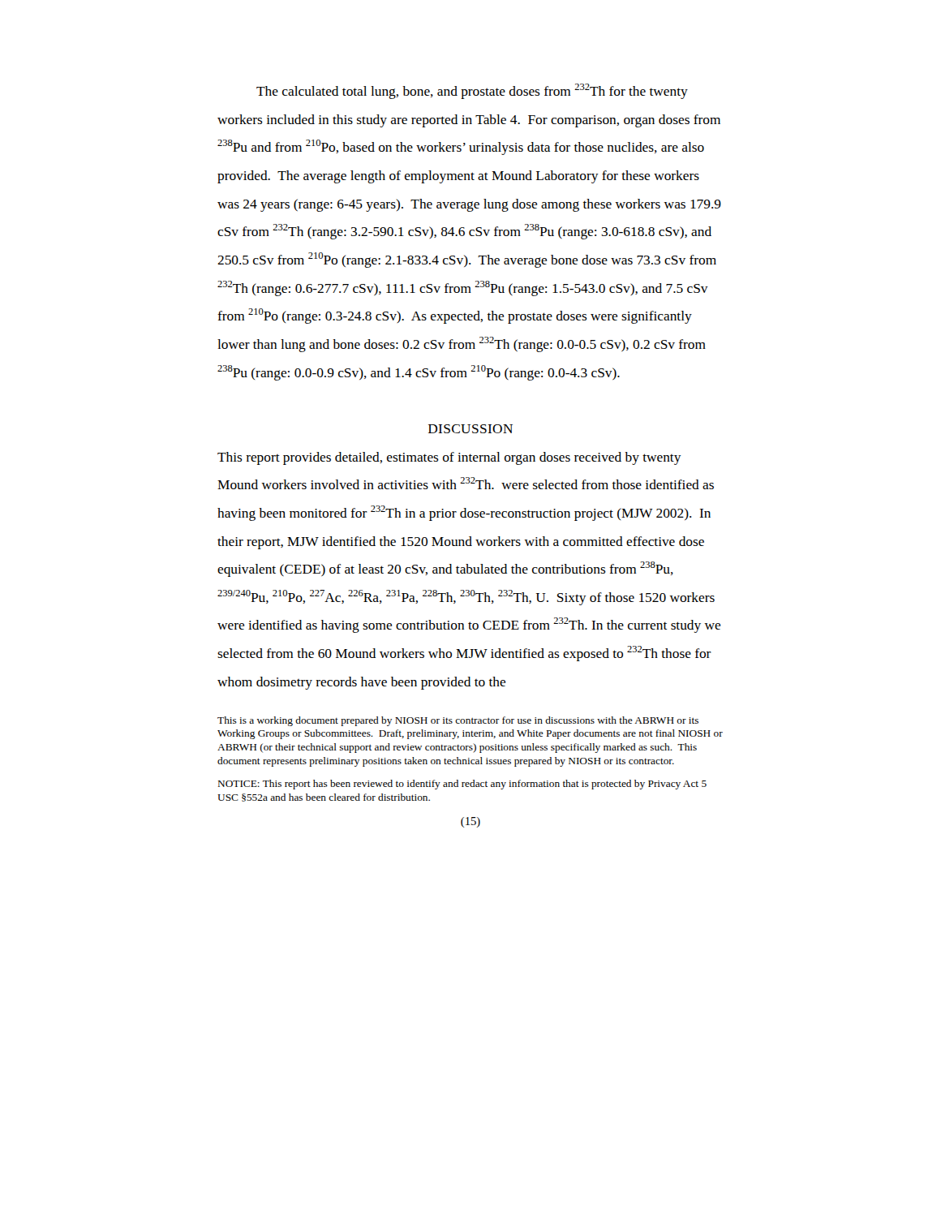The calculated total lung, bone, and prostate doses from 232Th for the twenty workers included in this study are reported in Table 4. For comparison, organ doses from 238Pu and from 210Po, based on the workers’ urinalysis data for those nuclides, are also provided. The average length of employment at Mound Laboratory for these workers was 24 years (range: 6-45 years). The average lung dose among these workers was 179.9 cSv from 232Th (range: 3.2-590.1 cSv), 84.6 cSv from 238Pu (range: 3.0-618.8 cSv), and 250.5 cSv from 210Po (range: 2.1-833.4 cSv). The average bone dose was 73.3 cSv from 232Th (range: 0.6-277.7 cSv), 111.1 cSv from 238Pu (range: 1.5-543.0 cSv), and 7.5 cSv from 210Po (range: 0.3-24.8 cSv). As expected, the prostate doses were significantly lower than lung and bone doses: 0.2 cSv from 232Th (range: 0.0-0.5 cSv), 0.2 cSv from 238Pu (range: 0.0-0.9 cSv), and 1.4 cSv from 210Po (range: 0.0-4.3 cSv).
DISCUSSION
This report provides detailed, estimates of internal organ doses received by twenty Mound workers involved in activities with 232Th. were selected from those identified as having been monitored for 232Th in a prior dose-reconstruction project (MJW 2002). In their report, MJW identified the 1520 Mound workers with a committed effective dose equivalent (CEDE) of at least 20 cSv, and tabulated the contributions from 238Pu, 239/240Pu, 210Po, 227Ac, 226Ra, 231Pa, 228Th, 230Th, 232Th, U. Sixty of those 1520 workers were identified as having some contribution to CEDE from 232Th. In the current study we selected from the 60 Mound workers who MJW identified as exposed to 232Th those for whom dosimetry records have been provided to the
This is a working document prepared by NIOSH or its contractor for use in discussions with the ABRWH or its Working Groups or Subcommittees. Draft, preliminary, interim, and White Paper documents are not final NIOSH or ABRWH (or their technical support and review contractors) positions unless specifically marked as such. This document represents preliminary positions taken on technical issues prepared by NIOSH or its contractor.
NOTICE: This report has been reviewed to identify and redact any information that is protected by Privacy Act 5 USC §552a and has been cleared for distribution.
(15)